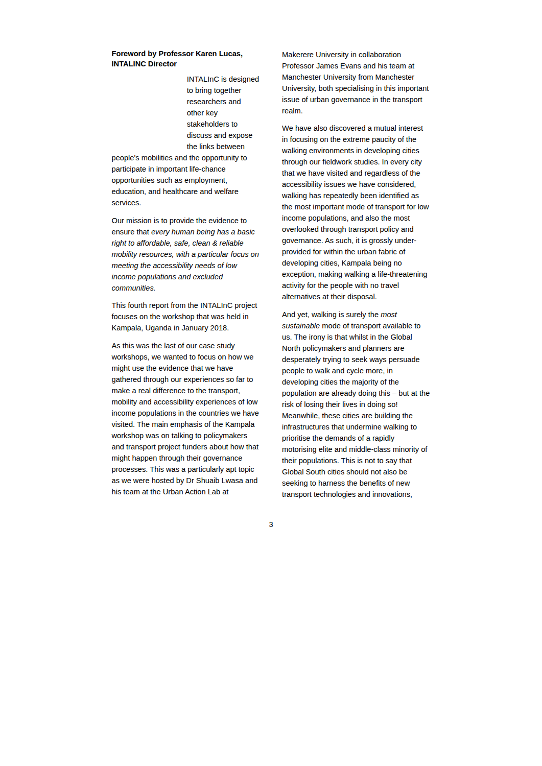Foreword by Professor Karen Lucas, INTALINC Director
INTALInC is designed to bring together researchers and other key stakeholders to discuss and expose the links between people's mobilities and the opportunity to participate in important life-chance opportunities such as employment, education, and healthcare and welfare services.
Our mission is to provide the evidence to ensure that every human being has a basic right to affordable, safe, clean & reliable mobility resources, with a particular focus on meeting the accessibility needs of low income populations and excluded communities.
This fourth report from the INTALInC project focuses on the workshop that was held in Kampala, Uganda in January 2018.
As this was the last of our case study workshops, we wanted to focus on how we might use the evidence that we have gathered through our experiences so far to make a real difference to the transport, mobility and accessibility experiences of low income populations in the countries we have visited. The main emphasis of the Kampala workshop was on talking to policymakers and transport project funders about how that might happen through their governance processes. This was a particularly apt topic as we were hosted by Dr Shuaib Lwasa and his team at the Urban Action Lab at Makerere University in collaboration Professor James Evans and his team at Manchester University from Manchester University, both specialising in this important issue of urban governance in the transport realm.
We have also discovered a mutual interest in focusing on the extreme paucity of the walking environments in developing cities through our fieldwork studies. In every city that we have visited and regardless of the accessibility issues we have considered, walking has repeatedly been identified as the most important mode of transport for low income populations, and also the most overlooked through transport policy and governance. As such, it is grossly under-provided for within the urban fabric of developing cities, Kampala being no exception, making walking a life-threatening activity for the people with no travel alternatives at their disposal.
And yet, walking is surely the most sustainable mode of transport available to us. The irony is that whilst in the Global North policymakers and planners are desperately trying to seek ways persuade people to walk and cycle more, in developing cities the majority of the population are already doing this – but at the risk of losing their lives in doing so! Meanwhile, these cities are building the infrastructures that undermine walking to prioritise the demands of a rapidly motorising elite and middle-class minority of their populations. This is not to say that Global South cities should not also be seeking to harness the benefits of new transport technologies and innovations,
3